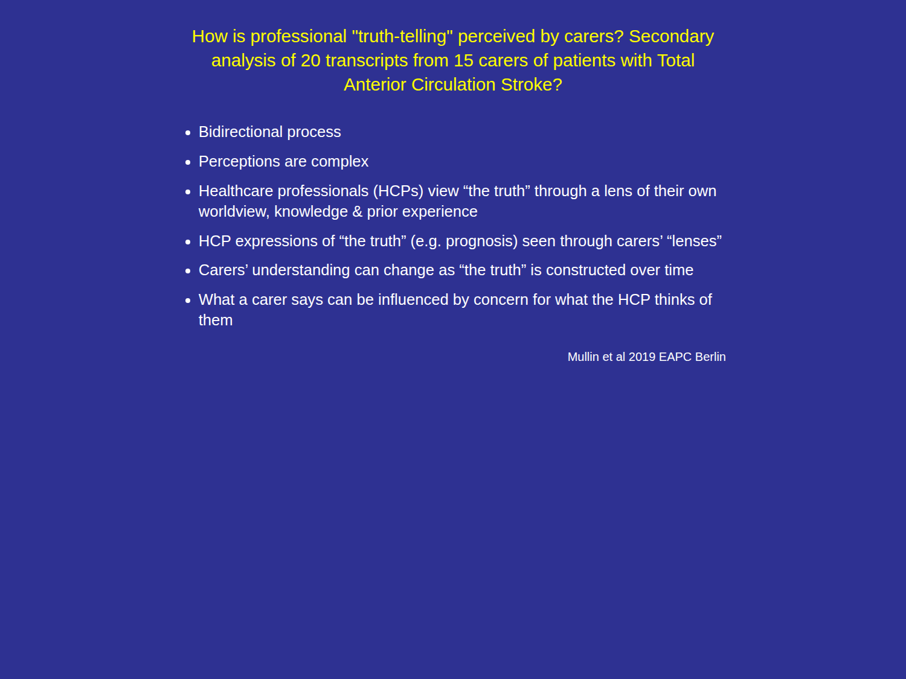How is professional "truth-telling" perceived by carers? Secondary analysis of 20 transcripts from 15 carers of patients with Total Anterior Circulation Stroke?
Bidirectional process
Perceptions are complex
Healthcare professionals (HCPs) view “the truth” through a lens of their own worldview, knowledge & prior experience
HCP expressions of “the truth” (e.g. prognosis) seen through carers’ “lenses”
Carers’ understanding can change as “the truth” is constructed over time
What a carer says can be influenced by concern for what the HCP thinks of them
Mullin et al 2019 EAPC Berlin